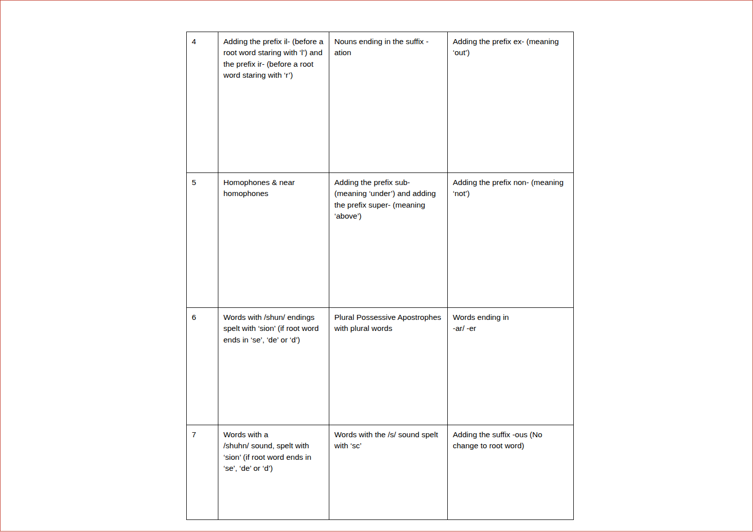| 4 | Adding the prefix il- (before a root word staring with ‘l’) and the prefix ir- (before a root word staring with ‘r’) | Nouns ending in the suffix -ation | Adding the prefix ex- (meaning ‘out’) |
| 5 | Homophones & near homophones | Adding the prefix sub- (meaning ‘under’) and adding the prefix super- (meaning ‘above’) | Adding the prefix non- (meaning ‘not’) |
| 6 | Words with /shun/ endings spelt with ‘sion’ (if root word ends in ‘se’, ‘de’ or ‘d’) | Plural Possessive Apostrophes with plural words | Words ending in -ar/ -er |
| 7 | Words with a /shuhn/ sound, spelt with ‘sion’ (if root word ends in ‘se’, ‘de’ or ‘d’) | Words with the /s/ sound spelt with ‘sc’ | Adding the suffix -ous (No change to root word) |